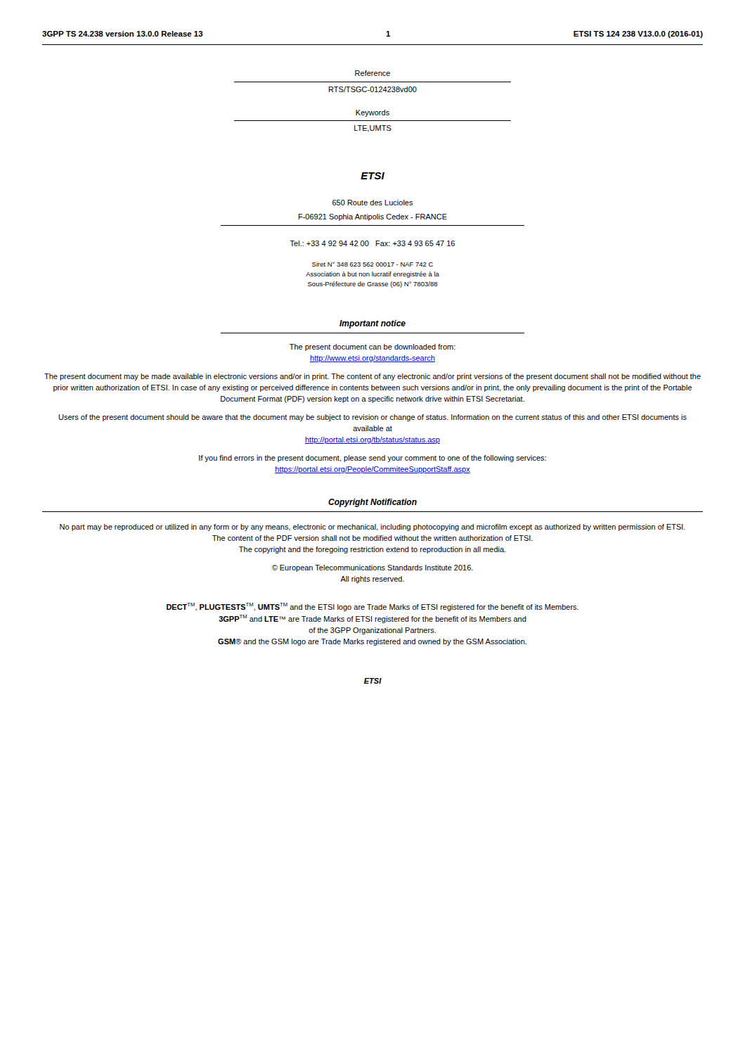3GPP TS 24.238 version 13.0.0 Release 13
1
ETSI TS 124 238 V13.0.0 (2016-01)
| Reference |
| RTS/TSGC-0124238vd00 |
| Keywords |
| LTE,UMTS |
ETSI
650 Route des Lucioles
F-06921 Sophia Antipolis Cedex - FRANCE
Tel.: +33 4 92 94 42 00 Fax: +33 4 93 65 47 16
Siret N° 348 623 562 00017 - NAF 742 C
Association à but non lucratif enregistrée à la
Sous-Préfecture de Grasse (06) N° 7803/88
Important notice
The present document can be downloaded from:
http://www.etsi.org/standards-search
The present document may be made available in electronic versions and/or in print. The content of any electronic and/or print versions of the present document shall not be modified without the prior written authorization of ETSI. In case of any existing or perceived difference in contents between such versions and/or in print, the only prevailing document is the print of the Portable Document Format (PDF) version kept on a specific network drive within ETSI Secretariat.
Users of the present document should be aware that the document may be subject to revision or change of status. Information on the current status of this and other ETSI documents is available at
http://portal.etsi.org/tb/status/status.asp
If you find errors in the present document, please send your comment to one of the following services:
https://portal.etsi.org/People/CommiteeSupportStaff.aspx
Copyright Notification
No part may be reproduced or utilized in any form or by any means, electronic or mechanical, including photocopying and microfilm except as authorized by written permission of ETSI.
The content of the PDF version shall not be modified without the written authorization of ETSI.
The copyright and the foregoing restriction extend to reproduction in all media.
© European Telecommunications Standards Institute 2016.
All rights reserved.
DECTTM, PLUGTESTSTM, UMTSTM and the ETSI logo are Trade Marks of ETSI registered for the benefit of its Members.
3GPPTM and LTE™ are Trade Marks of ETSI registered for the benefit of its Members and
of the 3GPP Organizational Partners.
GSM® and the GSM logo are Trade Marks registered and owned by the GSM Association.
ETSI